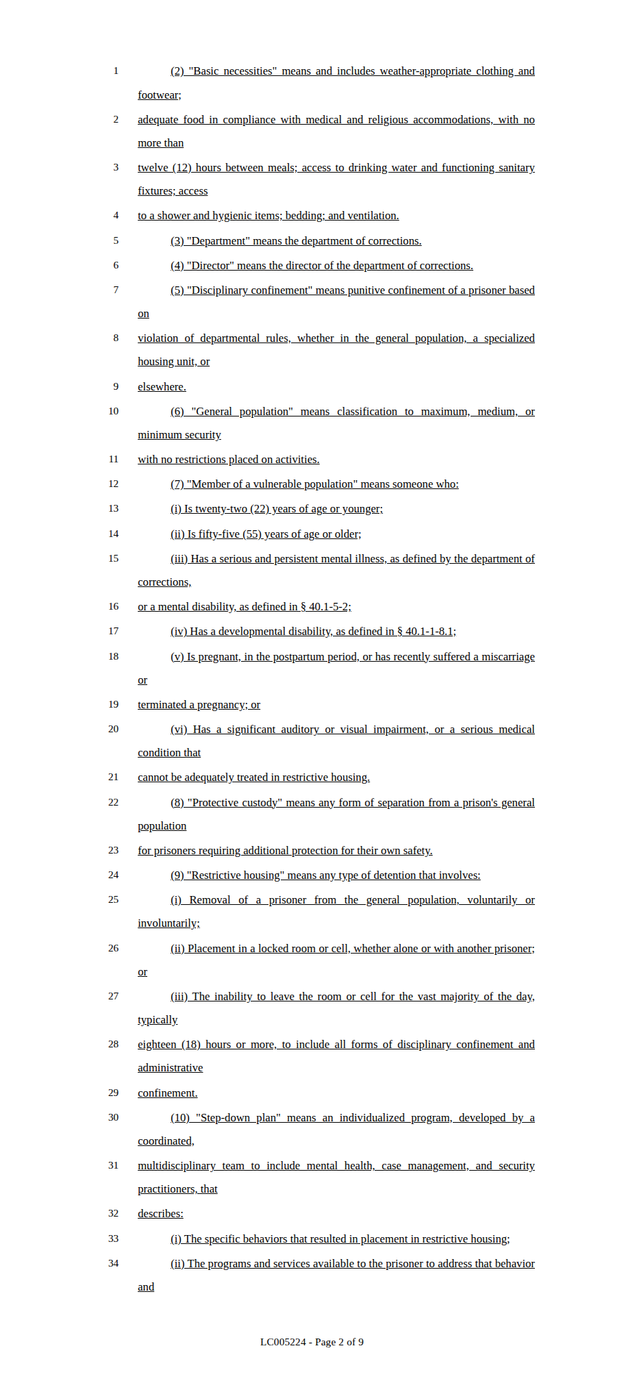| 1 | (2) "Basic necessities" means and includes weather-appropriate clothing and footwear; |
| 2 | adequate food in compliance with medical and religious accommodations, with no more than |
| 3 | twelve (12) hours between meals; access to drinking water and functioning sanitary fixtures; access |
| 4 | to a shower and hygienic items; bedding; and ventilation. |
| 5 | (3) "Department" means the department of corrections. |
| 6 | (4) "Director" means the director of the department of corrections. |
| 7 | (5) "Disciplinary confinement" means punitive confinement of a prisoner based on |
| 8 | violation of departmental rules, whether in the general population, a specialized housing unit, or |
| 9 | elsewhere. |
| 10 | (6) "General population" means classification to maximum, medium, or minimum security |
| 11 | with no restrictions placed on activities. |
| 12 | (7) "Member of a vulnerable population" means someone who: |
| 13 | (i) Is twenty-two (22) years of age or younger; |
| 14 | (ii) Is fifty-five (55) years of age or older; |
| 15 | (iii) Has a serious and persistent mental illness, as defined by the department of corrections, |
| 16 | or a mental disability, as defined in § 40.1-5-2; |
| 17 | (iv) Has a developmental disability, as defined in § 40.1-1-8.1; |
| 18 | (v) Is pregnant, in the postpartum period, or has recently suffered a miscarriage or |
| 19 | terminated a pregnancy; or |
| 20 | (vi) Has a significant auditory or visual impairment, or a serious medical condition that |
| 21 | cannot be adequately treated in restrictive housing. |
| 22 | (8) "Protective custody" means any form of separation from a prison's general population |
| 23 | for prisoners requiring additional protection for their own safety. |
| 24 | (9) "Restrictive housing" means any type of detention that involves: |
| 25 | (i) Removal of a prisoner from the general population, voluntarily or involuntarily; |
| 26 | (ii) Placement in a locked room or cell, whether alone or with another prisoner; or |
| 27 | (iii) The inability to leave the room or cell for the vast majority of the day, typically |
| 28 | eighteen (18) hours or more, to include all forms of disciplinary confinement and administrative |
| 29 | confinement. |
| 30 | (10) "Step-down plan" means an individualized program, developed by a coordinated, |
| 31 | multidisciplinary team to include mental health, case management, and security practitioners, that |
| 32 | describes: |
| 33 | (i) The specific behaviors that resulted in placement in restrictive housing; |
| 34 | (ii) The programs and services available to the prisoner to address that behavior and |
LC005224 - Page 2 of 9